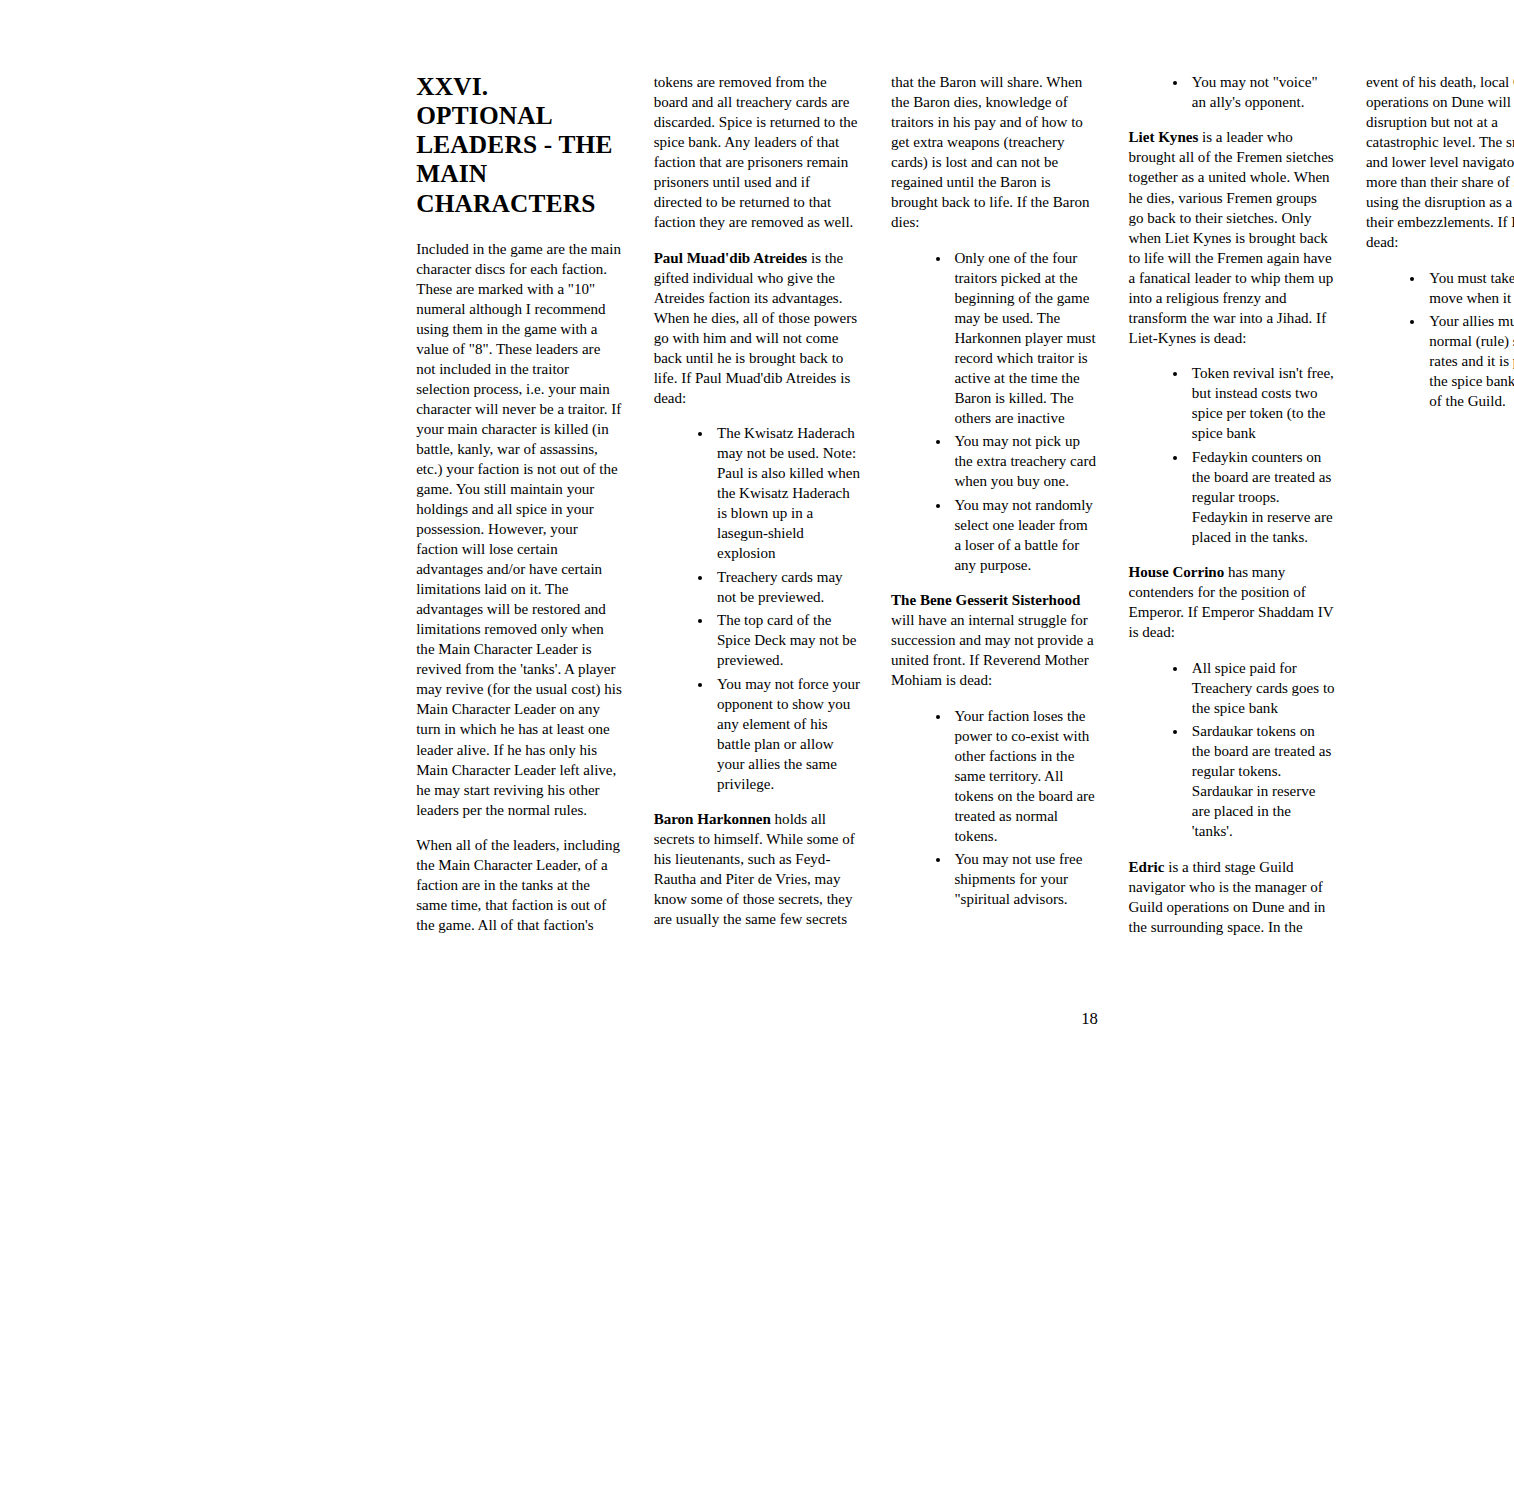XXVI. Optional Leaders - The Main Characters
Included in the game are the main character discs for each faction. These are marked with a "10" numeral although I recommend using them in the game with a value of "8". These leaders are not included in the traitor selection process, i.e. your main character will never be a traitor. If your main character is killed (in battle, kanly, war of assassins, etc.) your faction is not out of the game. You still maintain your holdings and all spice in your possession. However, your faction will lose certain advantages and/or have certain limitations laid on it. The advantages will be restored and limitations removed only when the Main Character Leader is revived from the 'tanks'. A player may revive (for the usual cost) his Main Character Leader on any turn in which he has at least one leader alive. If he has only his Main Character Leader left alive, he may start reviving his other leaders per the normal rules.
When all of the leaders, including the Main Character Leader, of a faction are in the tanks at the same time, that faction is out of the game. All of that faction's tokens are removed from the board and all treachery cards are discarded. Spice is returned to the spice bank. Any leaders of that faction that are prisoners remain prisoners until used and if directed to be returned to that faction they are removed as well.
Paul Muad'dib Atreides is the gifted individual who give the Atreides faction its advantages. When he dies, all of those powers go with him and will not come back until he is brought back to life. If Paul Muad'dib Atreides is dead:
The Kwisatz Haderach may not be used. Note: Paul is also killed when the Kwisatz Haderach is blown up in a lasegun-shield explosion
Treachery cards may not be previewed.
The top card of the Spice Deck may not be previewed.
You may not force your opponent to show you any element of his battle plan or allow your allies the same privilege.
Baron Harkonnen holds all secrets to himself. While some of his lieutenants, such as Feyd-Rautha and Piter de Vries, may know some of those secrets, they are usually the same few secrets that the Baron will share. When the Baron dies, knowledge of traitors in his pay and of how to get extra weapons (treachery cards) is lost and can not be regained until the Baron is brought back to life. If the Baron dies:
Only one of the four traitors picked at the beginning of the game may be used. The Harkonnen player must record which traitor is active at the time the Baron is killed. The others are inactive
You may not pick up the extra treachery card when you buy one.
You may not randomly select one leader from a loser of a battle for any purpose.
The Bene Gesserit Sisterhood will have an internal struggle for succession and may not provide a united front. If Reverend Mother Mohiam is dead:
Your faction loses the power to co-exist with other factions in the same territory. All tokens on the board are treated as normal tokens.
You may not use free shipments for your "spiritual advisors.
You may not "voice" an ally's opponent.
Liet Kynes is a leader who brought all of the Fremen sietches together as a united whole. When he dies, various Fremen groups go back to their sietches. Only when Liet Kynes is brought back to life will the Fremen again have a fanatical leader to whip them up into a religious frenzy and transform the war into a Jihad. If Liet-Kynes is dead:
Token revival isn't free, but instead costs two spice per token (to the spice bank
Fedaykin counters on the board are treated as regular troops. Fedaykin in reserve are placed in the tanks.
House Corrino has many contenders for the position of Emperor. If Emperor Shaddam IV is dead:
All spice paid for Treachery cards goes to the spice bank
Sardaukar tokens on the board are treated as regular tokens. Sardaukar in reserve are placed in the 'tanks'.
Edric is a third stage Guild navigator who is the manager of Guild operations on Dune and in the surrounding space. In the event of his death, local Guild operations on Dune will suffer disruption but not at a catastrophic level. The smugglers and lower level navigators take more than their share of spice, using the disruption as a cover for their embezzlements. If Edric is dead:
You must take your move when it occurs in
Your allies must pay normal (rule) shipping rates and it is paid to the spice bank instead of the Guild.
18